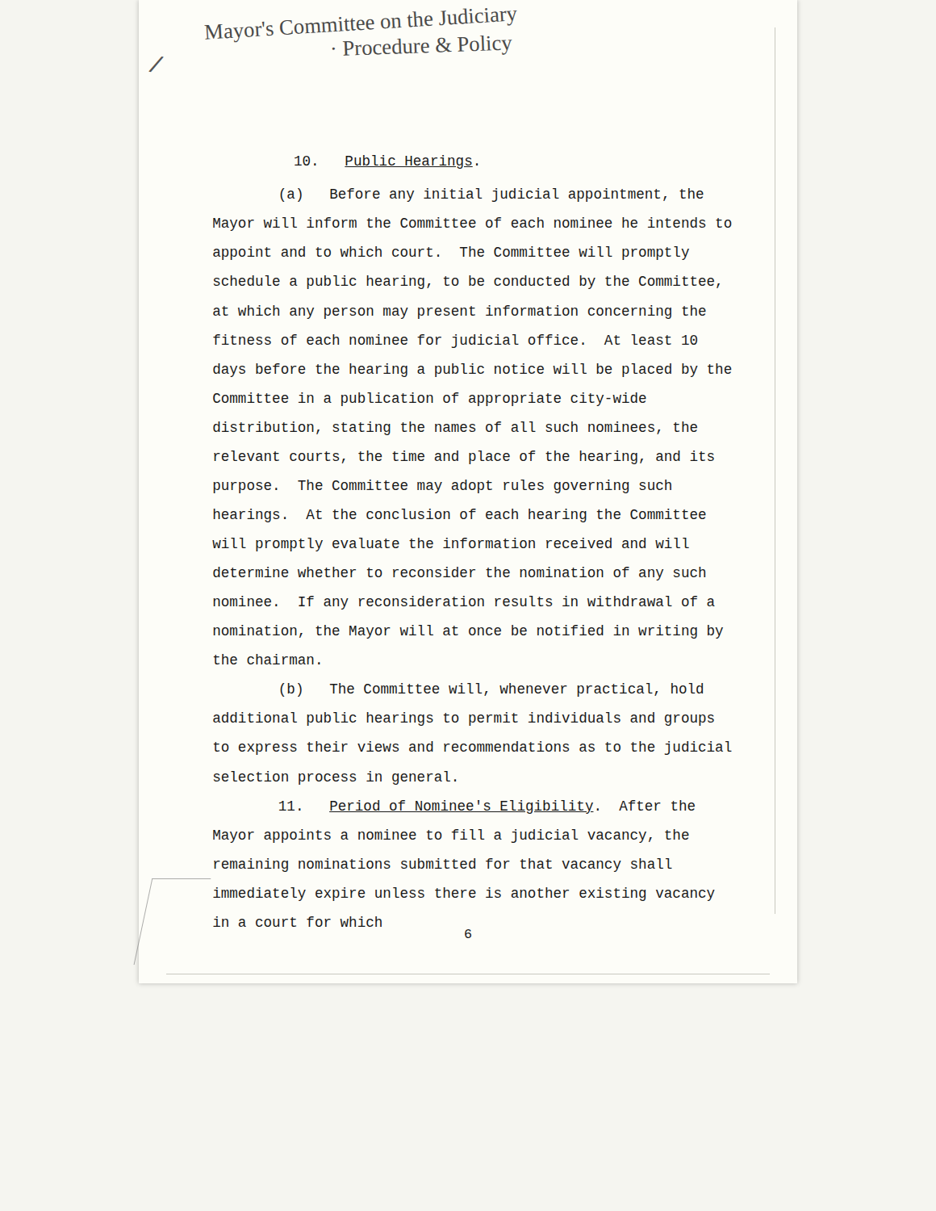Mayor's Committee on the Judiciary · Procedure & Policy
/
10. Public Hearings.
(a) Before any initial judicial appointment, the Mayor will inform the Committee of each nominee he intends to appoint and to which court. The Committee will promptly schedule a public hearing, to be conducted by the Committee, at which any person may present information concerning the fitness of each nominee for judicial office. At least 10 days before the hearing a public notice will be placed by the Committee in a publication of appropriate city-wide distribution, stating the names of all such nominees, the relevant courts, the time and place of the hearing, and its purpose. The Committee may adopt rules governing such hearings. At the conclusion of each hearing the Committee will promptly evaluate the information received and will determine whether to reconsider the nomination of any such nominee. If any reconsideration results in withdrawal of a nomination, the Mayor will at once be notified in writing by the chairman.
(b) The Committee will, whenever practical, hold additional public hearings to permit individuals and groups to express their views and recommendations as to the judicial selection process in general.
11. Period of Nominee's Eligibility. After the Mayor appoints a nominee to fill a judicial vacancy, the remaining nominations submitted for that vacancy shall immediately expire unless there is another existing vacancy in a court for which
6